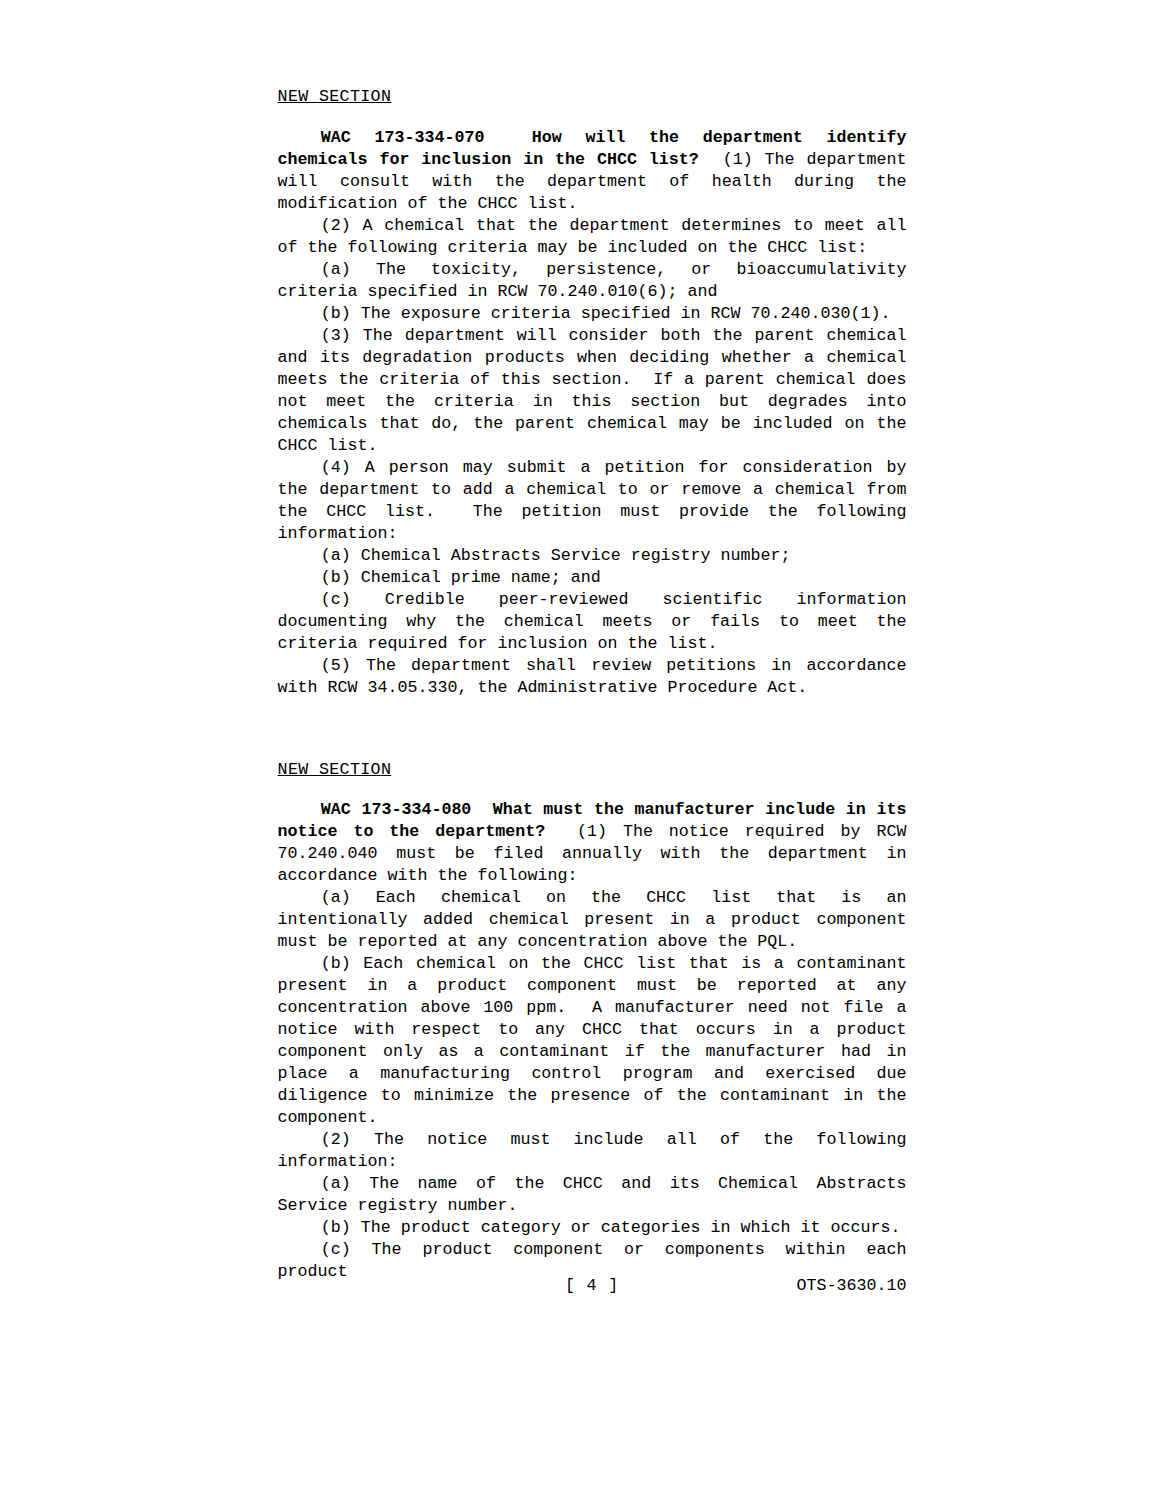NEW SECTION
WAC 173-334-070 How will the department identify chemicals for inclusion in the CHCC list? (1) The department will consult with the department of health during the modification of the CHCC list.
(2) A chemical that the department determines to meet all of the following criteria may be included on the CHCC list:
(a) The toxicity, persistence, or bioaccumulativity criteria specified in RCW 70.240.010(6); and
(b) The exposure criteria specified in RCW 70.240.030(1).
(3) The department will consider both the parent chemical and its degradation products when deciding whether a chemical meets the criteria of this section. If a parent chemical does not meet the criteria in this section but degrades into chemicals that do, the parent chemical may be included on the CHCC list.
(4) A person may submit a petition for consideration by the department to add a chemical to or remove a chemical from the CHCC list. The petition must provide the following information:
(a) Chemical Abstracts Service registry number;
(b) Chemical prime name; and
(c) Credible peer-reviewed scientific information documenting why the chemical meets or fails to meet the criteria required for inclusion on the list.
(5) The department shall review petitions in accordance with RCW 34.05.330, the Administrative Procedure Act.
NEW SECTION
WAC 173-334-080 What must the manufacturer include in its notice to the department? (1) The notice required by RCW 70.240.040 must be filed annually with the department in accordance with the following:
(a) Each chemical on the CHCC list that is an intentionally added chemical present in a product component must be reported at any concentration above the PQL.
(b) Each chemical on the CHCC list that is a contaminant present in a product component must be reported at any concentration above 100 ppm. A manufacturer need not file a notice with respect to any CHCC that occurs in a product component only as a contaminant if the manufacturer had in place a manufacturing control program and exercised due diligence to minimize the presence of the contaminant in the component.
(2) The notice must include all of the following information:
(a) The name of the CHCC and its Chemical Abstracts Service registry number.
(b) The product category or categories in which it occurs.
(c) The product component or components within each product
[ 4 ] OTS-3630.10